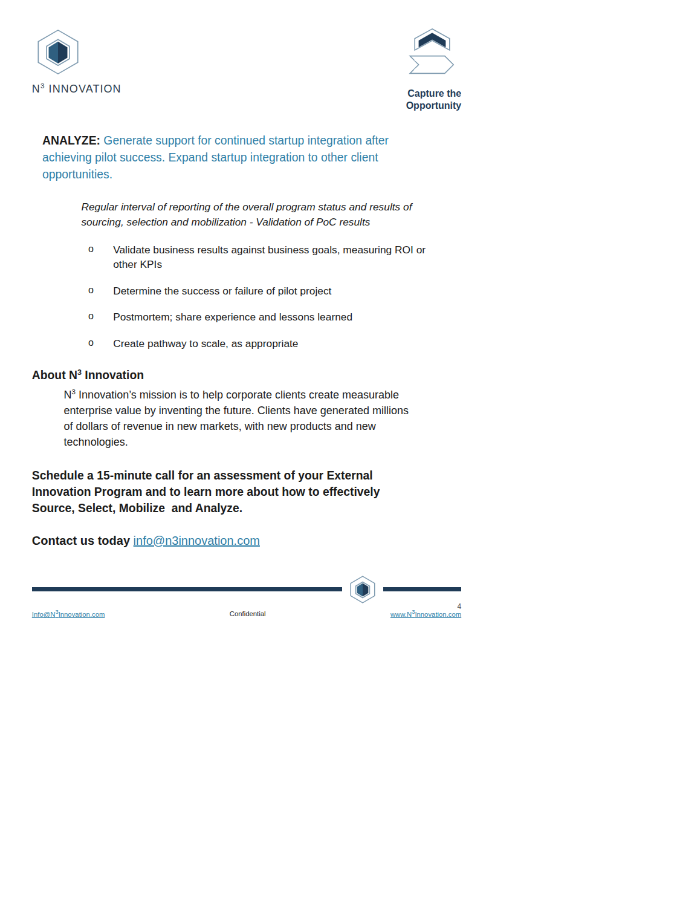N3 INNOVATION
Capture the
Opportunity
ANALYZE: Generate support for continued startup integration after achieving pilot success. Expand startup integration to other client opportunities.
Regular interval of reporting of the overall program status and results of sourcing, selection and mobilization - Validation of PoC results
Validate business results against business goals, measuring ROI or other KPIs
Determine the success or failure of pilot project
Postmortem; share experience and lessons learned
Create pathway to scale, as appropriate
About N3 Innovation
N3 Innovation’s mission is to help corporate clients create measurable enterprise value by inventing the future. Clients have generated millions of dollars of revenue in new markets, with new products and new technologies.
Schedule a 15-minute call for an assessment of your External Innovation Program and to learn more about how to effectively Source, Select, Mobilize and Analyze.
Contact us today info@n3innovation.com
Info@N3Innovation.com Confidential www.N3Innovation.com
4